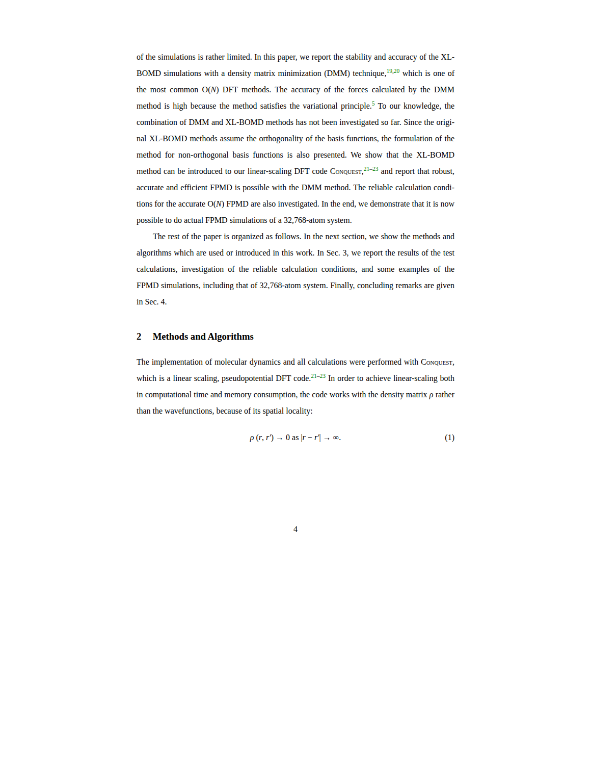of the simulations is rather limited. In this paper, we report the stability and accuracy of the XL-BOMD simulations with a density matrix minimization (DMM) technique,19,20 which is one of the most common O(N) DFT methods. The accuracy of the forces calculated by the DMM method is high because the method satisfies the variational principle.5 To our knowledge, the combination of DMM and XL-BOMD methods has not been investigated so far. Since the original XL-BOMD methods assume the orthogonality of the basis functions, the formulation of the method for non-orthogonal basis functions is also presented. We show that the XL-BOMD method can be introduced to our linear-scaling DFT code Conquest,21–23 and report that robust, accurate and efficient FPMD is possible with the DMM method. The reliable calculation conditions for the accurate O(N) FPMD are also investigated. In the end, we demonstrate that it is now possible to do actual FPMD simulations of a 32,768-atom system.
The rest of the paper is organized as follows. In the next section, we show the methods and algorithms which are used or introduced in this work. In Sec. 3, we report the results of the test calculations, investigation of the reliable calculation conditions, and some examples of the FPMD simulations, including that of 32,768-atom system. Finally, concluding remarks are given in Sec. 4.
2 Methods and Algorithms
The implementation of molecular dynamics and all calculations were performed with Conquest, which is a linear scaling, pseudopotential DFT code.21–23 In order to achieve linear-scaling both in computational time and memory consumption, the code works with the density matrix ρ rather than the wavefunctions, because of its spatial locality:
ρ (r, r′) → 0 as |r − r′| → ∞. (1)
4